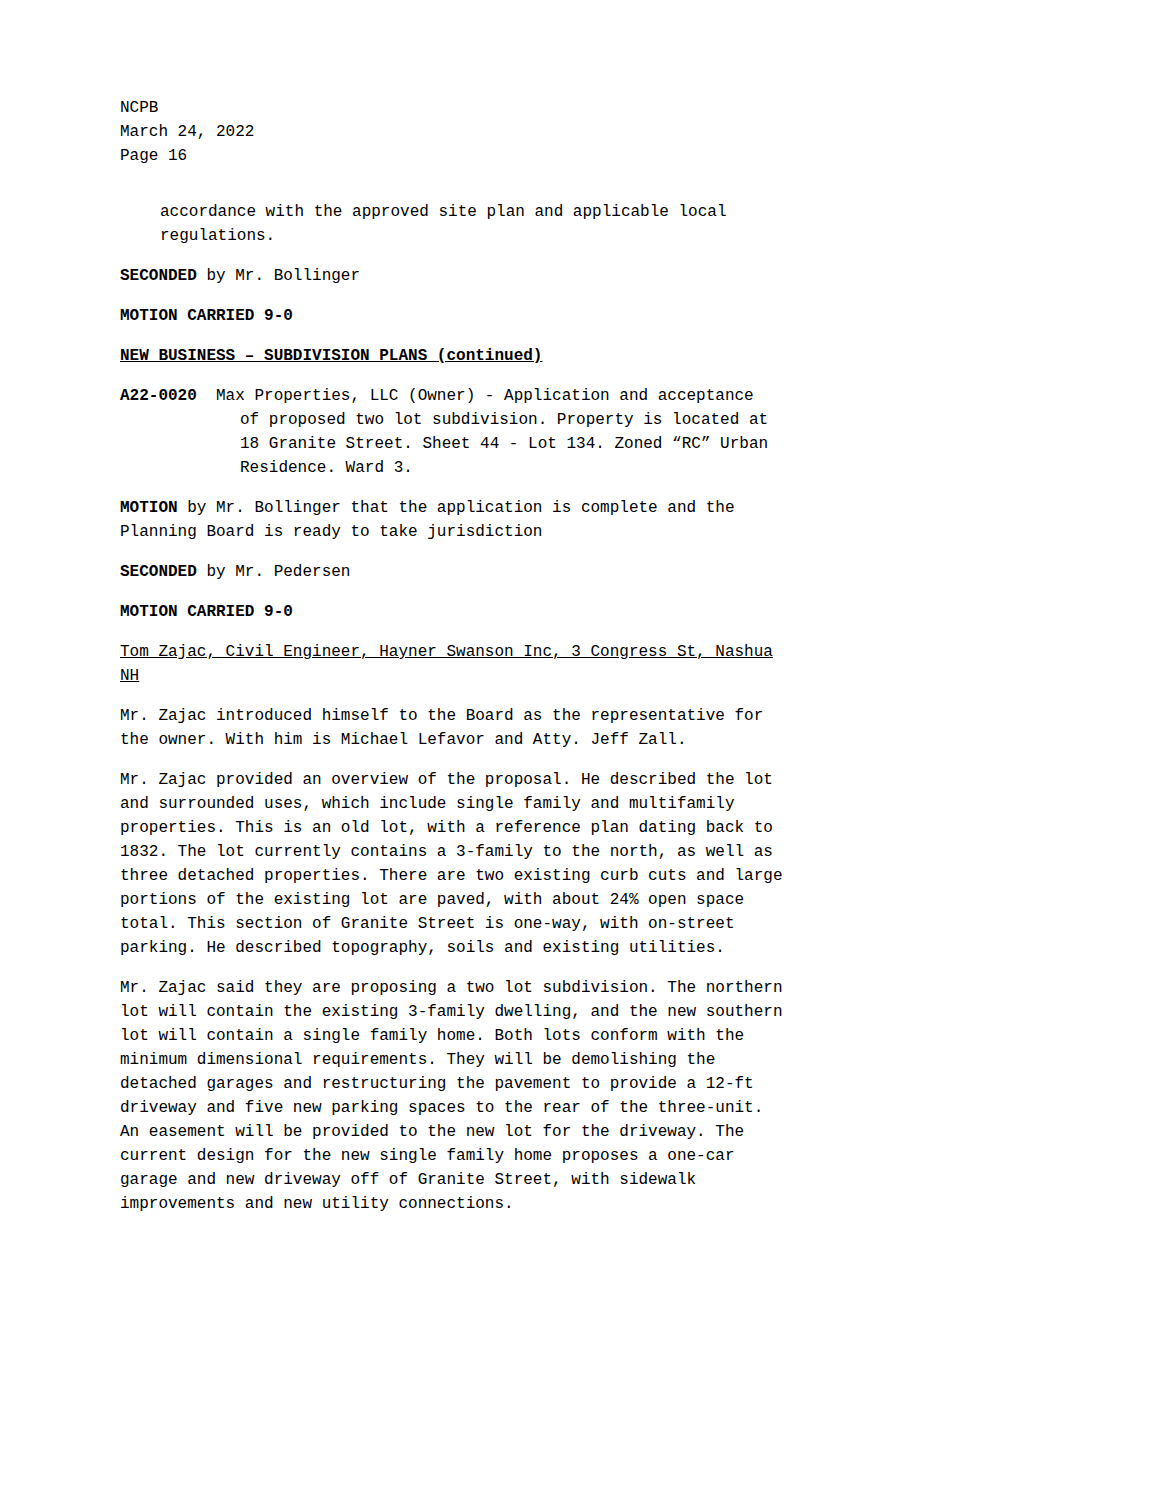NCPB
March 24, 2022
Page 16
accordance with the approved site plan and applicable local regulations.
SECONDED by Mr. Bollinger
MOTION CARRIED 9-0
NEW BUSINESS – SUBDIVISION PLANS (continued)
A22-0020 Max Properties, LLC (Owner) - Application and acceptance of proposed two lot subdivision. Property is located at 18 Granite Street. Sheet 44 - Lot 134. Zoned “RC” Urban Residence. Ward 3.
MOTION by Mr. Bollinger that the application is complete and the Planning Board is ready to take jurisdiction
SECONDED by Mr. Pedersen
MOTION CARRIED 9-0
Tom Zajac, Civil Engineer, Hayner Swanson Inc, 3 Congress St, Nashua NH
Mr. Zajac introduced himself to the Board as the representative for the owner. With him is Michael Lefavor and Atty. Jeff Zall.
Mr. Zajac provided an overview of the proposal. He described the lot and surrounded uses, which include single family and multifamily properties. This is an old lot, with a reference plan dating back to 1832. The lot currently contains a 3-family to the north, as well as three detached properties. There are two existing curb cuts and large portions of the existing lot are paved, with about 24% open space total. This section of Granite Street is one-way, with on-street parking. He described topography, soils and existing utilities.
Mr. Zajac said they are proposing a two lot subdivision. The northern lot will contain the existing 3-family dwelling, and the new southern lot will contain a single family home. Both lots conform with the minimum dimensional requirements. They will be demolishing the detached garages and restructuring the pavement to provide a 12-ft driveway and five new parking spaces to the rear of the three-unit. An easement will be provided to the new lot for the driveway. The current design for the new single family home proposes a one-car garage and new driveway off of Granite Street, with sidewalk improvements and new utility connections.